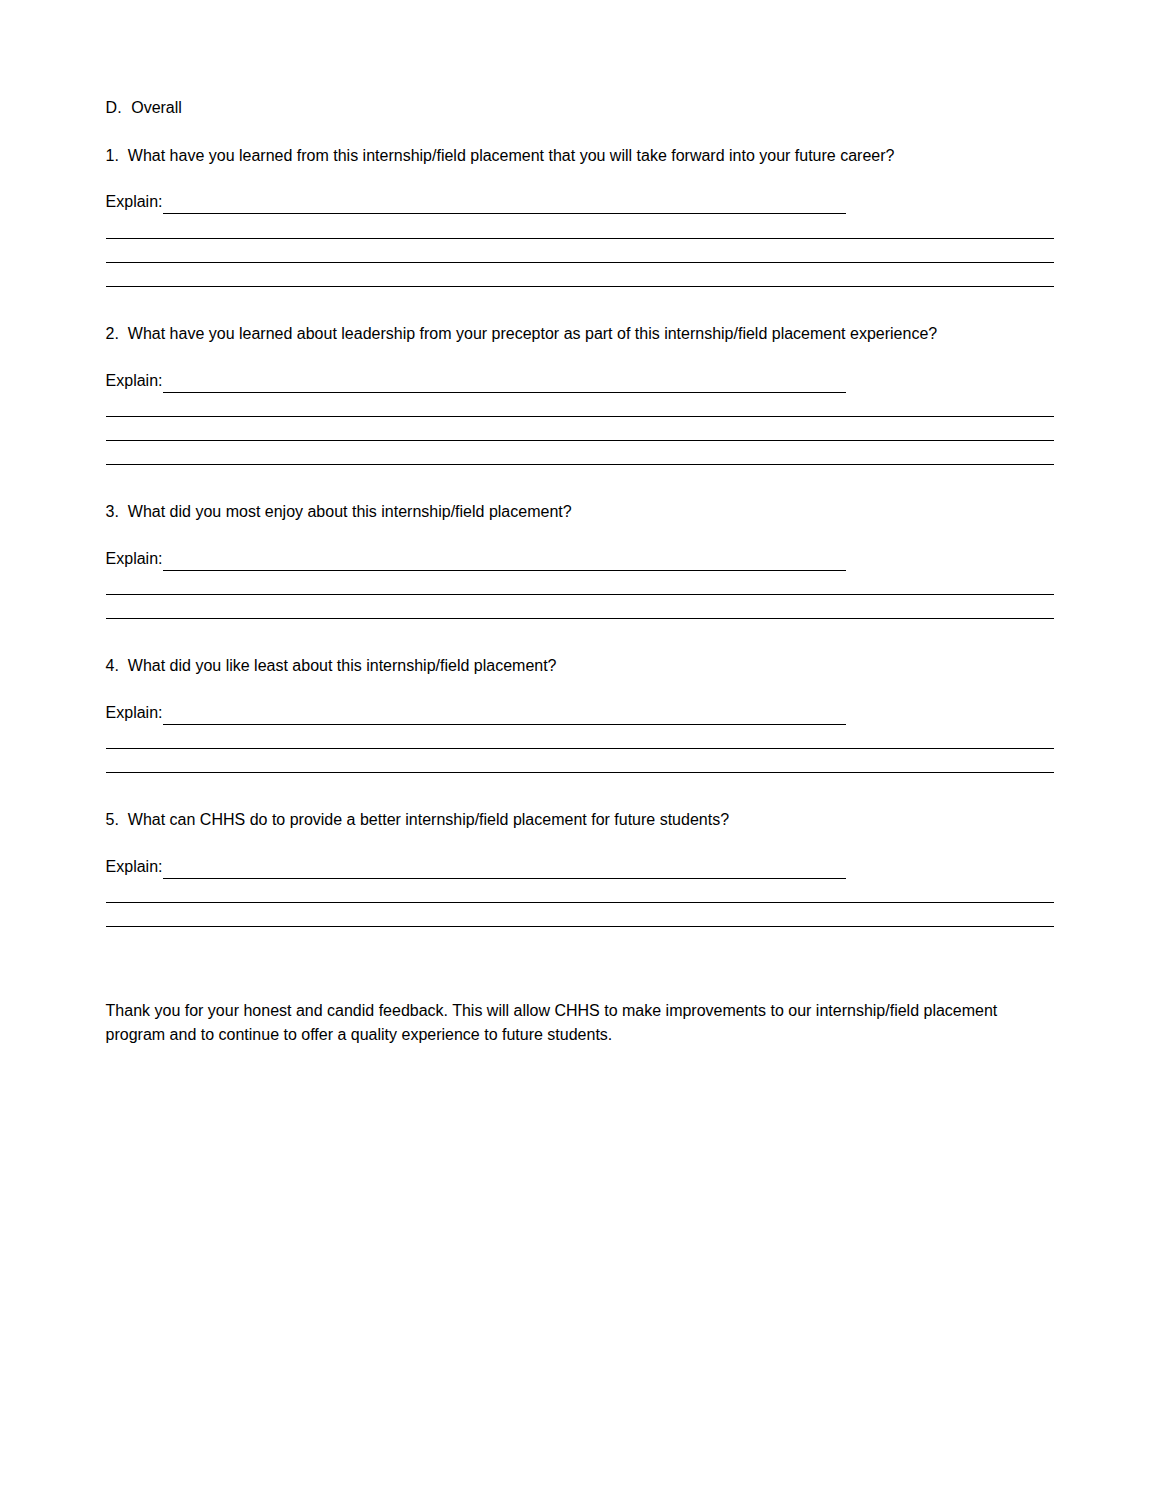D. Overall
1. What have you learned from this internship/field placement that you will take forward into your future career?
Explain:
2. What have you learned about leadership from your preceptor as part of this internship/field placement experience?
Explain:
3. What did you most enjoy about this internship/field placement?
Explain:
4. What did you like least about this internship/field placement?
Explain:
5. What can CHHS do to provide a better internship/field placement for future students?
Explain:
Thank you for your honest and candid feedback. This will allow CHHS to make improvements to our internship/field placement program and to continue to offer a quality experience to future students.